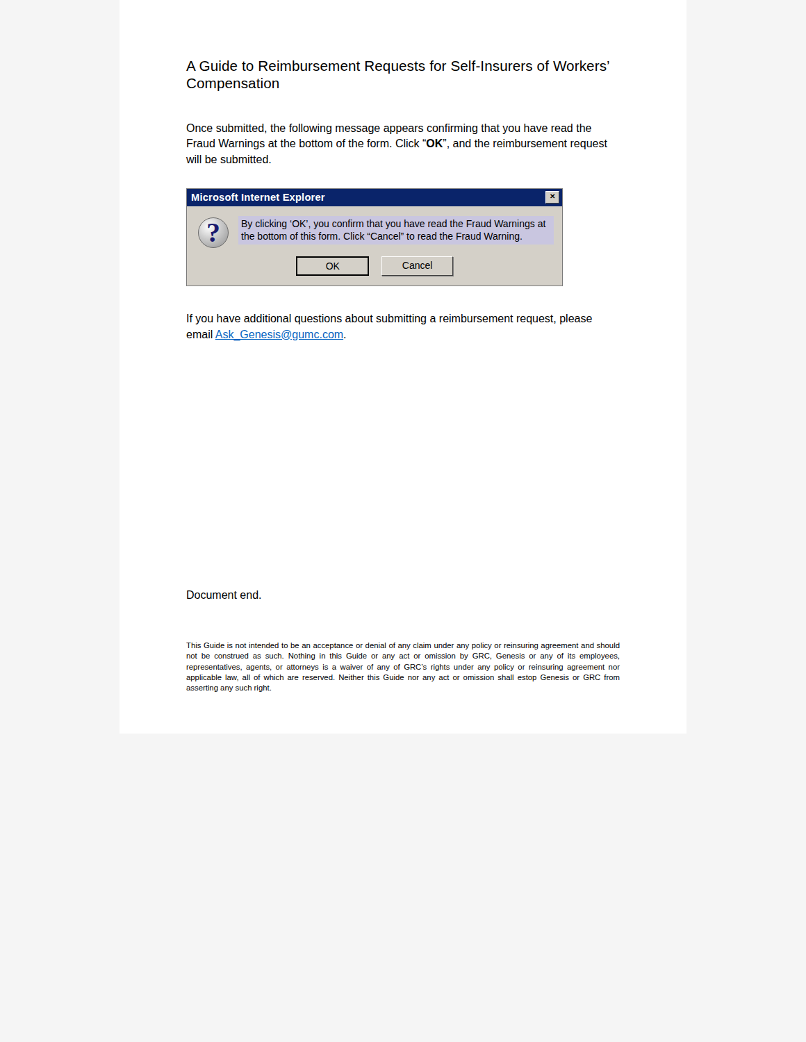A Guide to Reimbursement Requests for Self-Insurers of Workers’ Compensation
Once submitted, the following message appears confirming that you have read the Fraud Warnings at the bottom of the form. Click “OK”, and the reimbursement request will be submitted.
Microsoft Internet Explorer ✕
?
By clicking ‘OK’, you confirm that you have read the Fraud Warnings at the bottom of this form. Click “Cancel” to read the Fraud Warning.
OK
Cancel
If you have additional questions about submitting a reimbursement request, please email Ask_Genesis@gumc.com.
Document end.
This Guide is not intended to be an acceptance or denial of any claim under any policy or reinsuring agreement and should not be construed as such. Nothing in this Guide or any act or omission by GRC, Genesis or any of its employees, representatives, agents, or attorneys is a waiver of any of GRC’s rights under any policy or reinsuring agreement nor applicable law, all of which are reserved. Neither this Guide nor any act or omission shall estop Genesis or GRC from asserting any such right.